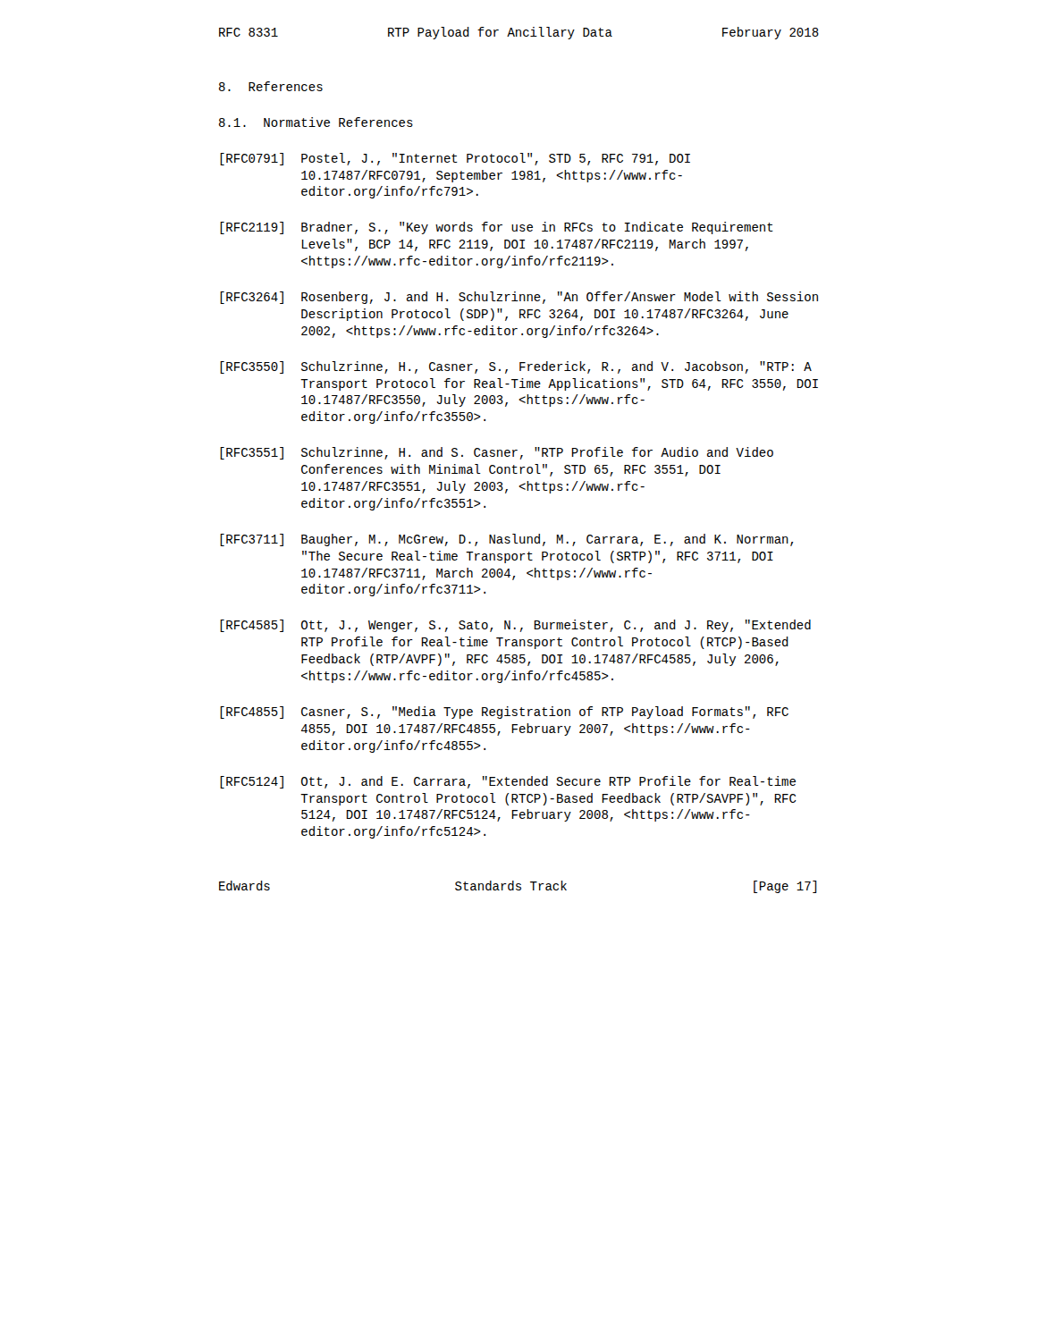RFC 8331 RTP Payload for Ancillary Data February 2018
8. References
8.1. Normative References
[RFC0791]
Postel, J., "Internet Protocol", STD 5, RFC 791, DOI 10.17487/RFC0791, September 1981, <https://www.rfc-editor.org/info/rfc791>.
[RFC2119]
Bradner, S., "Key words for use in RFCs to Indicate Requirement Levels", BCP 14, RFC 2119, DOI 10.17487/RFC2119, March 1997, <https://www.rfc-editor.org/info/rfc2119>.
[RFC3264]
Rosenberg, J. and H. Schulzrinne, "An Offer/Answer Model with Session Description Protocol (SDP)", RFC 3264, DOI 10.17487/RFC3264, June 2002, <https://www.rfc-editor.org/info/rfc3264>.
[RFC3550]
Schulzrinne, H., Casner, S., Frederick, R., and V. Jacobson, "RTP: A Transport Protocol for Real-Time Applications", STD 64, RFC 3550, DOI 10.17487/RFC3550, July 2003, <https://www.rfc-editor.org/info/rfc3550>.
[RFC3551]
Schulzrinne, H. and S. Casner, "RTP Profile for Audio and Video Conferences with Minimal Control", STD 65, RFC 3551, DOI 10.17487/RFC3551, July 2003, <https://www.rfc-editor.org/info/rfc3551>.
[RFC3711]
Baugher, M., McGrew, D., Naslund, M., Carrara, E., and K. Norrman, "The Secure Real-time Transport Protocol (SRTP)", RFC 3711, DOI 10.17487/RFC3711, March 2004, <https://www.rfc-editor.org/info/rfc3711>.
[RFC4585]
Ott, J., Wenger, S., Sato, N., Burmeister, C., and J. Rey, "Extended RTP Profile for Real-time Transport Control Protocol (RTCP)-Based Feedback (RTP/AVPF)", RFC 4585, DOI 10.17487/RFC4585, July 2006, <https://www.rfc-editor.org/info/rfc4585>.
[RFC4855]
Casner, S., "Media Type Registration of RTP Payload Formats", RFC 4855, DOI 10.17487/RFC4855, February 2007, <https://www.rfc-editor.org/info/rfc4855>.
[RFC5124]
Ott, J. and E. Carrara, "Extended Secure RTP Profile for Real-time Transport Control Protocol (RTCP)-Based Feedback (RTP/SAVPF)", RFC 5124, DOI 10.17487/RFC5124, February 2008, <https://www.rfc-editor.org/info/rfc5124>.
Edwards Standards Track [Page 17]